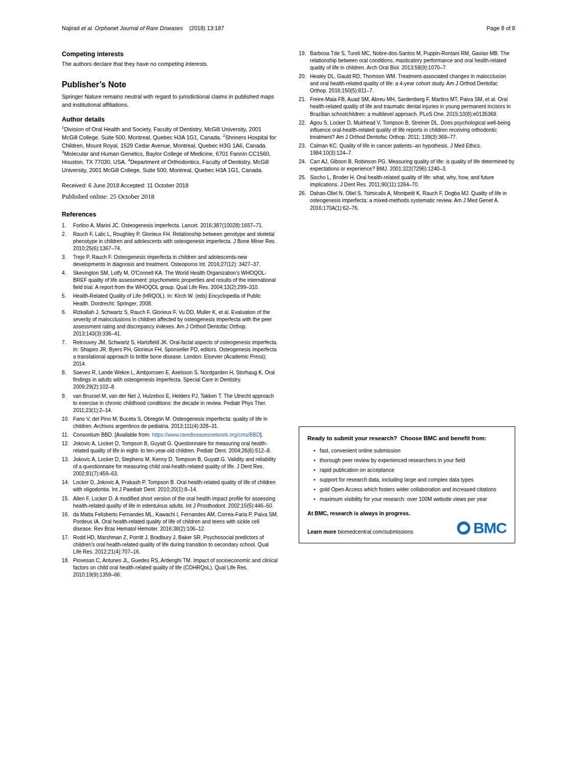Najirad et al. Orphanet Journal of Rare Diseases (2018) 13:187
Page 8 of 8
Competing interests
The authors declare that they have no competing interests.
Publisher’s Note
Springer Nature remains neutral with regard to jurisdictional claims in published maps and institutional affiliations.
Author details
1Division of Oral Health and Society, Faculty of Dentistry, McGill University, 2001 McGill College, Suite 500, Montreal, Quebec H3A 1G1, Canada. 2Shriners Hospital for Children, Mount Royal, 1529 Cedar Avenue, Montreal, Quebec H3G 1A6, Canada. 3Molecular and Human Genetics, Baylor College of Medicine, 6701 Fannin CC1560, Houston, TX 77030, USA. 4Department of Orthodontics, Faculty of Dentistry, McGill University, 2001 McGill College, Suite 500, Montreal, Quebec H3A 1G1, Canada.
Received: 6 June 2018 Accepted: 11 October 2018
Published online: 25 October 2018
References
Forlino A, Marini JC. Osteogenesis imperfecta. Lancet. 2016;387(10028):1657–71.
Rauch F, Lalic L, Roughley P, Glorieux FH. Relationship between genotype and skeletal phenotype in children and adolescents with osteogenesis imperfecta. J Bone Miner Res. 2010;25(6):1367–74.
Trejo P, Rauch F. Osteogenesis imperfecta in children and adolescents-new developments in diagnosis and treatment. Osteoporos Int. 2016;27(12): 3427–37.
Skevington SM, Lotfy M, O'Connell KA. The World Health Organization's WHOQOL-BREF quality of life assessment: psychometric properties and results of the international field trial. A report from the WHOQOL group. Qual Life Res. 2004;13(2):299–310.
Health-Related Quality of Life (HRQOL). In: Kirch W. (eds) Encyclopedia of Public Health. Dordrecht: Springer; 2008.
Rizkallah J, Schwartz S, Rauch F, Glorieux F, Vu DD, Muller K, et al. Evaluation of the severity of malocclusions in children affected by osteogenesis imperfecta with the peer assessment rating and discrepancy indexes. Am J Orthod Dentofac Orthop. 2013;143(3):336–41.
Retrouvey JM, Schwartz S, Hartsfield JK. Oral-facial aspects of osteogenesis imperfecta. In: Shapiro JR, Byers PH, Glorieux FH, Sponseller PD, editors. Osteogenesis imperfecta a translational approach to brittle bone disease. London: Elsevier (Academic Press); 2014.
Saeves R, Lande Wekre L, Ambjornsen E, Axelsson S, Nordgarden H, Storhaug K. Oral findings in adults with osteogenesis imperfecta. Special Care in Dentistry. 2009;29(2):102–8.
van Brussel M, van der Net J, Hulzebos E, Helders PJ, Takken T. The Utrecht approach to exercise in chronic childhood conditions: the decade in review. Pediatr Phys Ther. 2011;23(1):2–14.
Fano V, del Pino M, Buceta S, Obregón M. Osteogenesis imperfecta: quality of life in children. Archivos argentinos de pediatria. 2013;111(4):328–31.
Consortium BBD. [Available from: https://www.rarediseasesnetwork.org/cms/BBD].
Jokovic A, Locker D, Tompson B, Guyatt G. Questionnaire for measuring oral health-related quality of life in eight- to ten-year-old children. Pediatr Dent. 2004;26(6):512–8.
Jokovic A, Locker D, Stephens M, Kenny D, Tompson B, Guyatt G. Validity and reliability of a questionnaire for measuring child oral-health-related quality of life. J Dent Res. 2002;81(7):459–63.
Locker D, Jokovic A, Prakash P, Tompson B. Oral health-related quality of life of children with oligodontia. Int J Paediatr Dent. 2010;20(1):8–14.
Allen F, Locker D. A modified short version of the oral health impact profile for assessing health-related quality of life in edentulous adults. Int J Prosthodont. 2002;15(5):446–50.
da Matta Felisberto Fernandes ML, Kawachi I, Fernandes AM, Correa-Faria P, Paiva SM, Pordeus IA. Oral health-related quality of life of children and teens with sickle cell disease. Rev Bras Hematol Hemoter. 2016;38(2):106–12.
Rodd HD, Marshman Z, Porritt J, Bradbury J, Baker SR. Psychosocial predictors of children's oral health-related quality of life during transition to secondary school. Qual Life Res. 2012;21(4):707–16.
Piovesan C, Antunes JL, Guedes RS, Ardenghi TM. Impact of socioeconomic and clinical factors on child oral health-related quality of life (COHRQoL). Qual Life Res. 2010;19(9):1359–66.
Barbosa Tde S, Tureli MC, Nobre-dos-Santos M, Puppin-Rontani RM, Gaviao MB. The relationship between oral conditions, masticatory performance and oral health-related quality of life in children. Arch Oral Biol. 2013;58(9):1070–7.
Healey DL, Gauld RD, Thomson WM. Treatment-associated changes in malocclusion and oral health-related quality of life: a 4-year cohort study. Am J Orthod Dentofac Orthop. 2016;150(5):811–7.
Freire-Maia FB, Auad SM, Abreu MH, Sardenberg F, Martins MT, Paiva SM, et al. Oral health-related quality of life and traumatic dental injuries in young permanent incisors in Brazilian schoolchildren: a multilevel approach. PLoS One. 2015;10(8):e0135369.
Agou S, Locker D, Muirhead V, Tompson B, Streiner DL. Does psychological well-being influence oral-health-related quality of life reports in children receiving orthodontic treatment? Am J Orthod Dentofac Orthop. 2011; 139(3):369–77.
Calman KC. Quality of life in cancer patients--an hypothesis. J Med Ethics. 1984;10(3):124–7.
Carr AJ, Gibson B, Robinson PG. Measuring quality of life: is quality of life determined by expectations or experience? BMJ. 2001;322(7296):1240–3.
Sischo L, Broder H. Oral health-related quality of life: what, why, how, and future implications. J Dent Res. 2011;90(11):1264–70.
Dahan-Oliel N, Oliel S, Tsimicalis A, Montpetit K, Rauch F, Dogba MJ. Quality of life in osteogenesis imperfecta: a mixed-methods systematic review. Am J Med Genet A. 2016;170A(1):62–76.
Ready to submit your research? Choose BMC and benefit from:
fast, convenient online submission
thorough peer review by experienced researchers in your field
rapid publication on acceptance
support for research data, including large and complex data types
gold Open Access which fosters wider collaboration and increased citations
maximum visibility for your research: over 100M website views per year
At BMC, research is always in progress.
Learn more biomedcentral.com/submissions
BMC